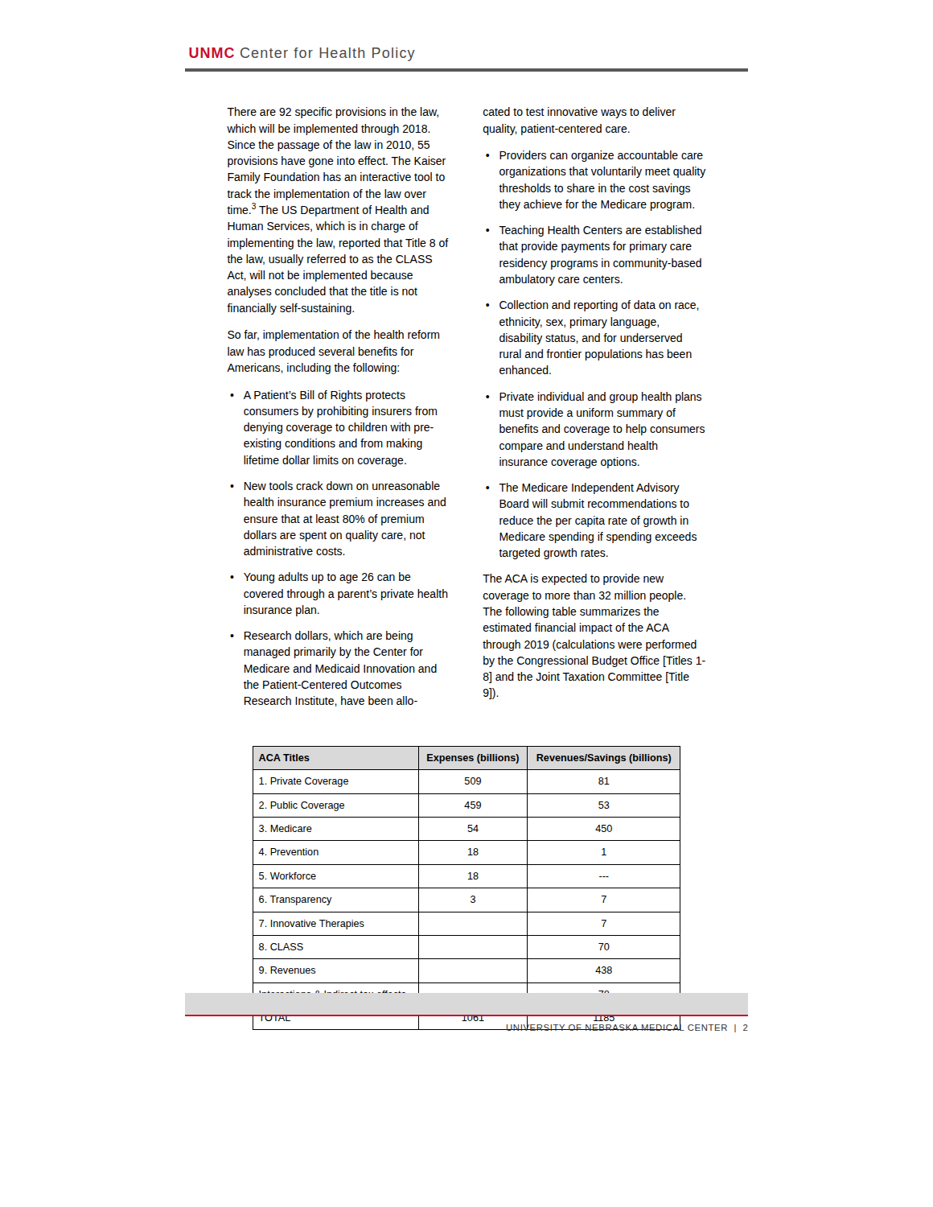UNMC Center for Health Policy
There are 92 specific provisions in the law, which will be implemented through 2018. Since the passage of the law in 2010, 55 provisions have gone into effect. The Kaiser Family Foundation has an interactive tool to track the implementation of the law over time.3 The US Department of Health and Human Services, which is in charge of implementing the law, reported that Title 8 of the law, usually referred to as the CLASS Act, will not be implemented because analyses concluded that the title is not financially self-sustaining.
So far, implementation of the health reform law has produced several benefits for Americans, including the following:
A Patient’s Bill of Rights protects consumers by prohibiting insurers from denying coverage to children with pre-existing conditions and from making lifetime dollar limits on coverage.
New tools crack down on unreasonable health insurance premium increases and ensure that at least 80% of premium dollars are spent on quality care, not administrative costs.
Young adults up to age 26 can be covered through a parent’s private health insurance plan.
Research dollars, which are being managed primarily by the Center for Medicare and Medicaid Innovation and the Patient-Centered Outcomes Research Institute, have been allo-
cated to test innovative ways to deliver quality, patient-centered care.
Providers can organize accountable care organizations that voluntarily meet quality thresholds to share in the cost savings they achieve for the Medicare program.
Teaching Health Centers are established that provide payments for primary care residency programs in community-based ambulatory care centers.
Collection and reporting of data on race, ethnicity, sex, primary language, disability status, and for underserved rural and frontier populations has been enhanced.
Private individual and group health plans must provide a uniform summary of benefits and coverage to help consumers compare and understand health insurance coverage options.
The Medicare Independent Advisory Board will submit recommendations to reduce the per capita rate of growth in Medicare spending if spending exceeds targeted growth rates.
The ACA is expected to provide new coverage to more than 32 million people. The following table summarizes the estimated financial impact of the ACA through 2019 (calculations were performed by the Congressional Budget Office [Titles 1-8] and the Joint Taxation Committee [Title 9]).
| ACA Titles | Expenses (billions) | Revenues/Savings (billions) |
| --- | --- | --- |
| 1. Private Coverage | 509 | 81 |
| 2. Public Coverage | 459 | 53 |
| 3. Medicare | 54 | 450 |
| 4. Prevention | 18 | 1 |
| 5. Workforce | 18 | --- |
| 6. Transparency | 3 | 7 |
| 7. Innovative Therapies | | 7 |
| 8. CLASS | | 70 |
| 9. Revenues | | 438 |
| Interactions & Indirect tax effects | | 78 |
| TOTAL | 1061 | 1185 |
UNIVERSITY OF NEBRASKA MEDICAL CENTER | 2